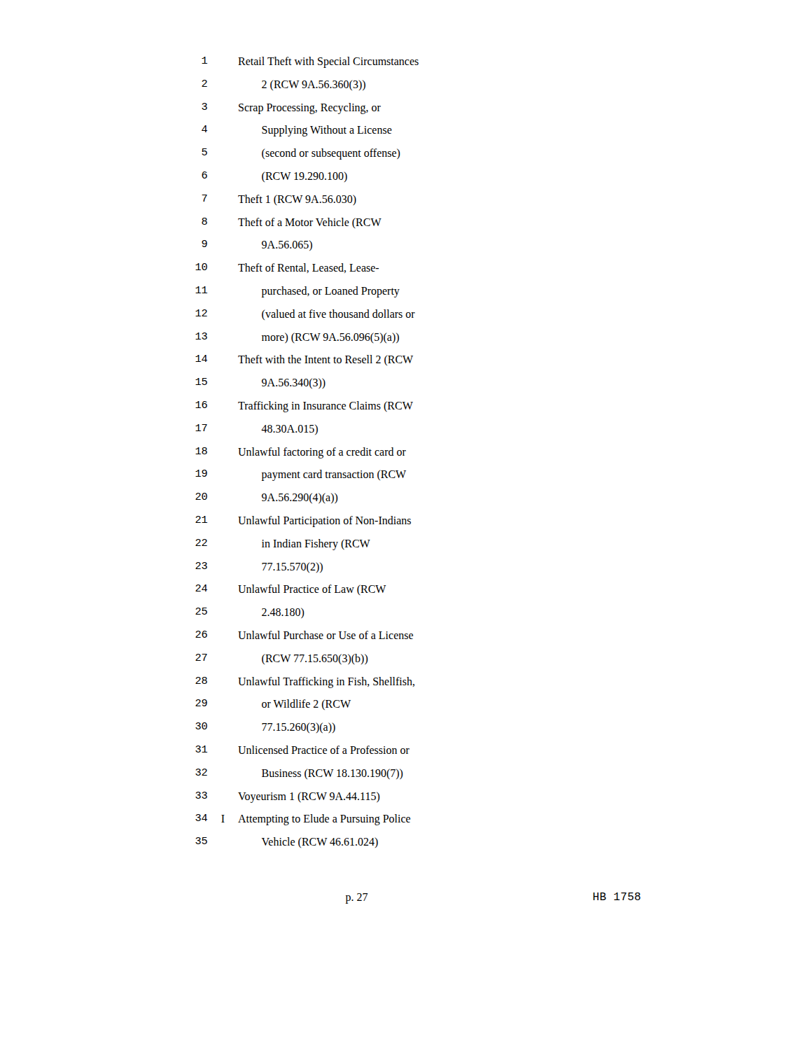| 1 | | Retail Theft with Special Circumstances |
| 2 | | 2 (RCW 9A.56.360(3)) |
| 3 | | Scrap Processing, Recycling, or |
| 4 | | Supplying Without a License |
| 5 | | (second or subsequent offense) |
| 6 | | (RCW 19.290.100) |
| 7 | | Theft 1 (RCW 9A.56.030) |
| 8 | | Theft of a Motor Vehicle (RCW |
| 9 | | 9A.56.065) |
| 10 | | Theft of Rental, Leased, Lease- |
| 11 | | purchased, or Loaned Property |
| 12 | | (valued at five thousand dollars or |
| 13 | | more) (RCW 9A.56.096(5)(a)) |
| 14 | | Theft with the Intent to Resell 2 (RCW |
| 15 | | 9A.56.340(3)) |
| 16 | | Trafficking in Insurance Claims (RCW |
| 17 | | 48.30A.015) |
| 18 | | Unlawful factoring of a credit card or |
| 19 | | payment card transaction (RCW |
| 20 | | 9A.56.290(4)(a)) |
| 21 | | Unlawful Participation of Non-Indians |
| 22 | | in Indian Fishery (RCW |
| 23 | | 77.15.570(2)) |
| 24 | | Unlawful Practice of Law (RCW |
| 25 | | 2.48.180) |
| 26 | | Unlawful Purchase or Use of a License |
| 27 | | (RCW 77.15.650(3)(b)) |
| 28 | | Unlawful Trafficking in Fish, Shellfish, |
| 29 | | or Wildlife 2 (RCW |
| 30 | | 77.15.260(3)(a)) |
| 31 | | Unlicensed Practice of a Profession or |
| 32 | | Business (RCW 18.130.190(7)) |
| 33 | | Voyeurism 1 (RCW 9A.44.115) |
| 34 | I | Attempting to Elude a Pursuing Police |
| 35 | | Vehicle (RCW 46.61.024) |
p. 27 HB 1758